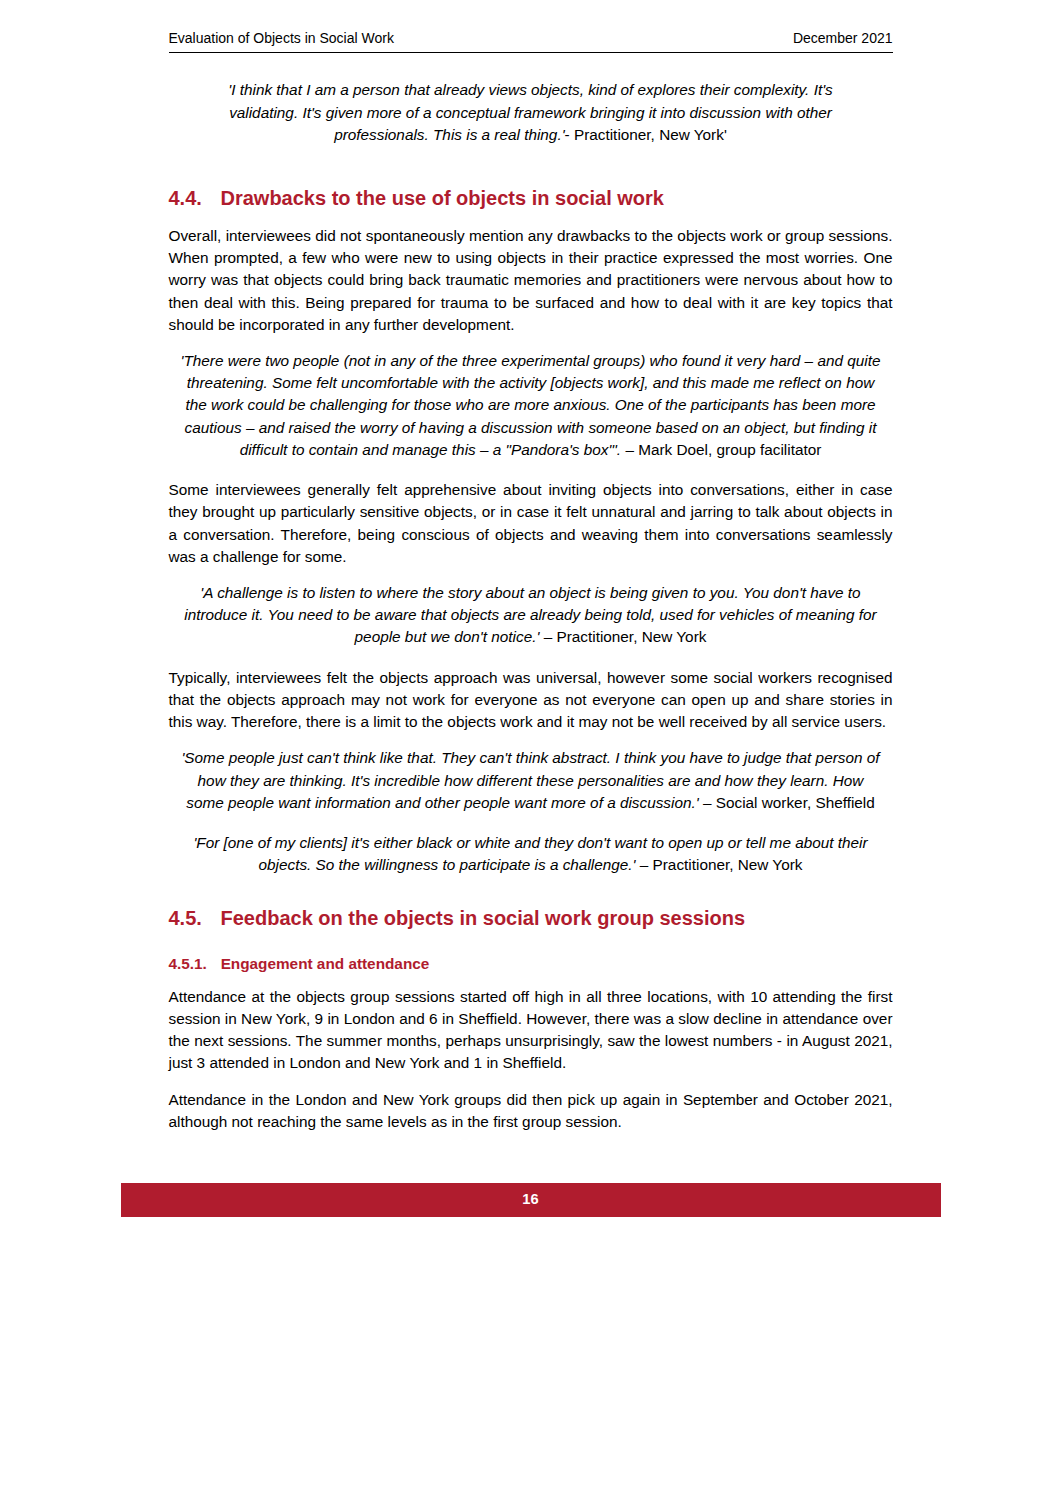Evaluation of Objects in Social Work
December 2021
'I think that I am a person that already views objects, kind of explores their complexity. It's validating. It's given more of a conceptual framework bringing it into discussion with other professionals. This is a real thing.'- Practitioner, New York'
4.4. Drawbacks to the use of objects in social work
Overall, interviewees did not spontaneously mention any drawbacks to the objects work or group sessions. When prompted, a few who were new to using objects in their practice expressed the most worries. One worry was that objects could bring back traumatic memories and practitioners were nervous about how to then deal with this. Being prepared for trauma to be surfaced and how to deal with it are key topics that should be incorporated in any further development.
'There were two people (not in any of the three experimental groups) who found it very hard – and quite threatening. Some felt uncomfortable with the activity [objects work], and this made me reflect on how the work could be challenging for those who are more anxious. One of the participants has been more cautious – and raised the worry of having a discussion with someone based on an object, but finding it difficult to contain and manage this – a "Pandora's box"'. – Mark Doel, group facilitator
Some interviewees generally felt apprehensive about inviting objects into conversations, either in case they brought up particularly sensitive objects, or in case it felt unnatural and jarring to talk about objects in a conversation. Therefore, being conscious of objects and weaving them into conversations seamlessly was a challenge for some.
'A challenge is to listen to where the story about an object is being given to you. You don't have to introduce it. You need to be aware that objects are already being told, used for vehicles of meaning for people but we don't notice.' – Practitioner, New York
Typically, interviewees felt the objects approach was universal, however some social workers recognised that the objects approach may not work for everyone as not everyone can open up and share stories in this way. Therefore, there is a limit to the objects work and it may not be well received by all service users.
'Some people just can't think like that. They can't think abstract. I think you have to judge that person of how they are thinking. It's incredible how different these personalities are and how they learn. How some people want information and other people want more of a discussion.' – Social worker, Sheffield
'For [one of my clients] it's either black or white and they don't want to open up or tell me about their objects. So the willingness to participate is a challenge.' – Practitioner, New York
4.5. Feedback on the objects in social work group sessions
4.5.1. Engagement and attendance
Attendance at the objects group sessions started off high in all three locations, with 10 attending the first session in New York, 9 in London and 6 in Sheffield. However, there was a slow decline in attendance over the next sessions. The summer months, perhaps unsurprisingly, saw the lowest numbers - in August 2021, just 3 attended in London and New York and 1 in Sheffield.
Attendance in the London and New York groups did then pick up again in September and October 2021, although not reaching the same levels as in the first group session.
16